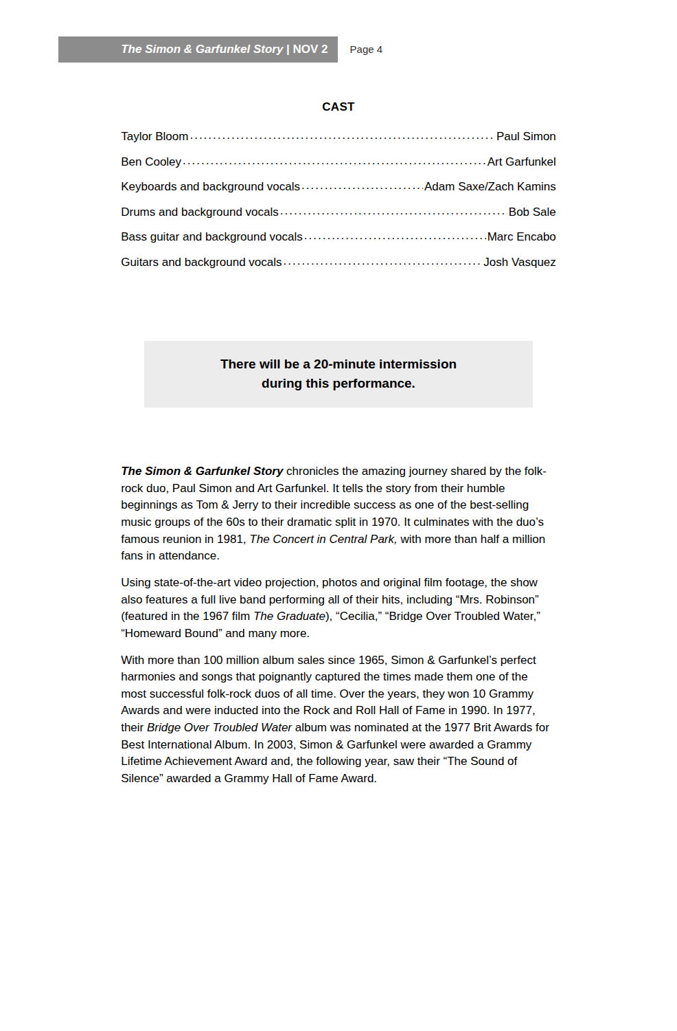The Simon & Garfunkel Story | NOV 2
Page 4
CAST
Taylor Bloom ................................................................................................... Paul Simon
Ben Cooley ................................................................................................... Art Garfunkel
Keyboards and background vocals ................................................................................................... Adam Saxe/Zach Kamins
Drums and background vocals ................................................................................................... Bob Sale
Bass guitar and background vocals ................................................................................................... Marc Encabo
Guitars and background vocals ................................................................................................... Josh Vasquez
There will be a 20-minute intermission
during this performance.
The Simon & Garfunkel Story chronicles the amazing journey shared by the folk-rock duo, Paul Simon and Art Garfunkel. It tells the story from their humble beginnings as Tom & Jerry to their incredible success as one of the best-selling music groups of the 60s to their dramatic split in 1970. It culminates with the duo’s famous reunion in 1981, The Concert in Central Park, with more than half a million fans in attendance.
Using state-of-the-art video projection, photos and original film footage, the show also features a full live band performing all of their hits, including “Mrs. Robinson” (featured in the 1967 film The Graduate), “Cecilia,” “Bridge Over Troubled Water,” “Homeward Bound” and many more.
With more than 100 million album sales since 1965, Simon & Garfunkel’s perfect harmonies and songs that poignantly captured the times made them one of the most successful folk-rock duos of all time. Over the years, they won 10 Grammy Awards and were inducted into the Rock and Roll Hall of Fame in 1990. In 1977, their Bridge Over Troubled Water album was nominated at the 1977 Brit Awards for Best International Album. In 2003, Simon & Garfunkel were awarded a Grammy Lifetime Achievement Award and, the following year, saw their “The Sound of Silence” awarded a Grammy Hall of Fame Award.